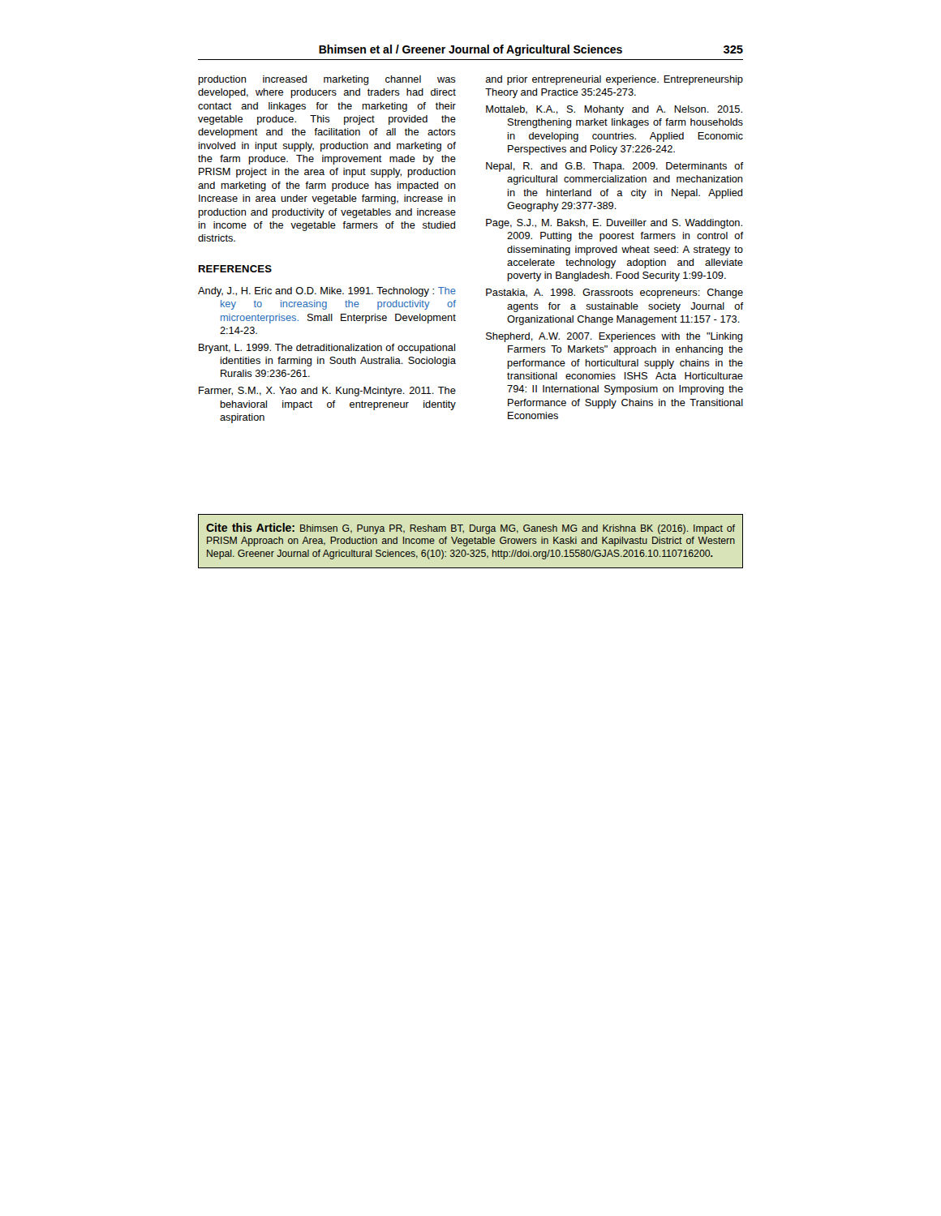Bhimsen et al / Greener Journal of Agricultural Sciences
325
production increased marketing channel was developed, where producers and traders had direct contact and linkages for the marketing of their vegetable produce. This project provided the development and the facilitation of all the actors involved in input supply, production and marketing of the farm produce. The improvement made by the PRISM project in the area of input supply, production and marketing of the farm produce has impacted on Increase in area under vegetable farming, increase in production and productivity of vegetables and increase in income of the vegetable farmers of the studied districts.
REFERENCES
Andy, J., H. Eric and O.D. Mike. 1991. Technology : The key to increasing the productivity of microenterprises. Small Enterprise Development 2:14-23.
Bryant, L. 1999. The detraditionalization of occupational identities in farming in South Australia. Sociologia Ruralis 39:236-261.
Farmer, S.M., X. Yao and K. Kung-Mcintyre. 2011. The behavioral impact of entrepreneur identity aspiration
and prior entrepreneurial experience. Entrepreneurship Theory and Practice 35:245-273.
Mottaleb, K.A., S. Mohanty and A. Nelson. 2015. Strengthening market linkages of farm households in developing countries. Applied Economic Perspectives and Policy 37:226-242.
Nepal, R. and G.B. Thapa. 2009. Determinants of agricultural commercialization and mechanization in the hinterland of a city in Nepal. Applied Geography 29:377-389.
Page, S.J., M. Baksh, E. Duveiller and S. Waddington. 2009. Putting the poorest farmers in control of disseminating improved wheat seed: A strategy to accelerate technology adoption and alleviate poverty in Bangladesh. Food Security 1:99-109.
Pastakia, A. 1998. Grassroots ecopreneurs: Change agents for a sustainable society Journal of Organizational Change Management 11:157 - 173.
Shepherd, A.W. 2007. Experiences with the "Linking Farmers To Markets" approach in enhancing the performance of horticultural supply chains in the transitional economies ISHS Acta Horticulturae 794: II International Symposium on Improving the Performance of Supply Chains in the Transitional Economies
Cite this Article: Bhimsen G, Punya PR, Resham BT, Durga MG, Ganesh MG and Krishna BK (2016). Impact of PRISM Approach on Area, Production and Income of Vegetable Growers in Kaski and Kapilvastu District of Western Nepal. Greener Journal of Agricultural Sciences, 6(10): 320-325, http://doi.org/10.15580/GJAS.2016.10.110716200.